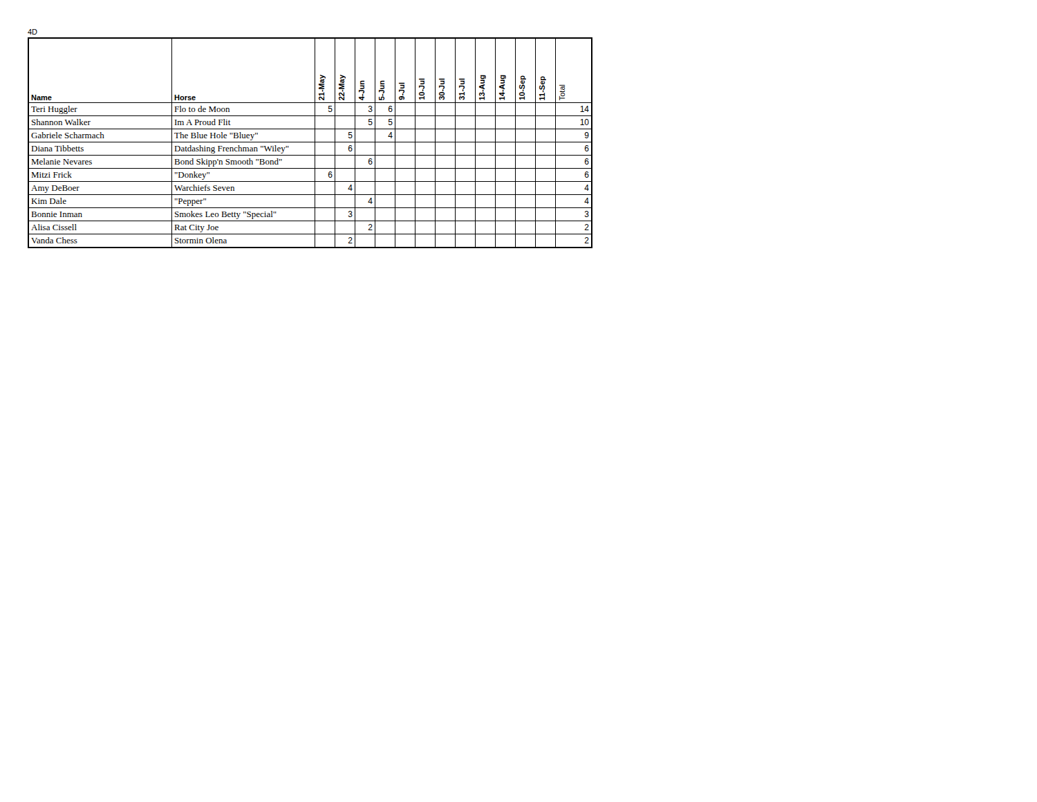4D
| Name | Horse | 21-May | 22-May | 4-Jun | 5-Jun | 9-Jul | 10-Jul | 30-Jul | 31-Jul | 13-Aug | 14-Aug | 10-Sep | 11-Sep | Total |
| --- | --- | --- | --- | --- | --- | --- | --- | --- | --- | --- | --- | --- | --- | --- |
| Teri Huggler | Flo to de Moon | 5 | | 3 | 6 | | | | | | | | | 14 |
| Shannon Walker | Im A Proud Flit | | | 5 | 5 | | | | | | | | | 10 |
| Gabriele Scharmach | The Blue Hole "Bluey" | | 5 | | 4 | | | | | | | | | 9 |
| Diana Tibbetts | Datdashing Frenchman "Wiley" | | 6 | | | | | | | | | | | 6 |
| Melanie Nevares | Bond Skipp'n Smooth "Bond" | | | 6 | | | | | | | | | | 6 |
| Mitzi Frick | "Donkey" | 6 | | | | | | | | | | | | 6 |
| Amy DeBoer | Warchiefs Seven | | 4 | | | | | | | | | | | 4 |
| Kim Dale | "Pepper" | | | 4 | | | | | | | | | | 4 |
| Bonnie Inman | Smokes Leo Betty "Special" | | 3 | | | | | | | | | | | 3 |
| Alisa Cissell | Rat City Joe | | | 2 | | | | | | | | | | 2 |
| Vanda Chess | Stormin Olena | | 2 | | | | | | | | | | | 2 |